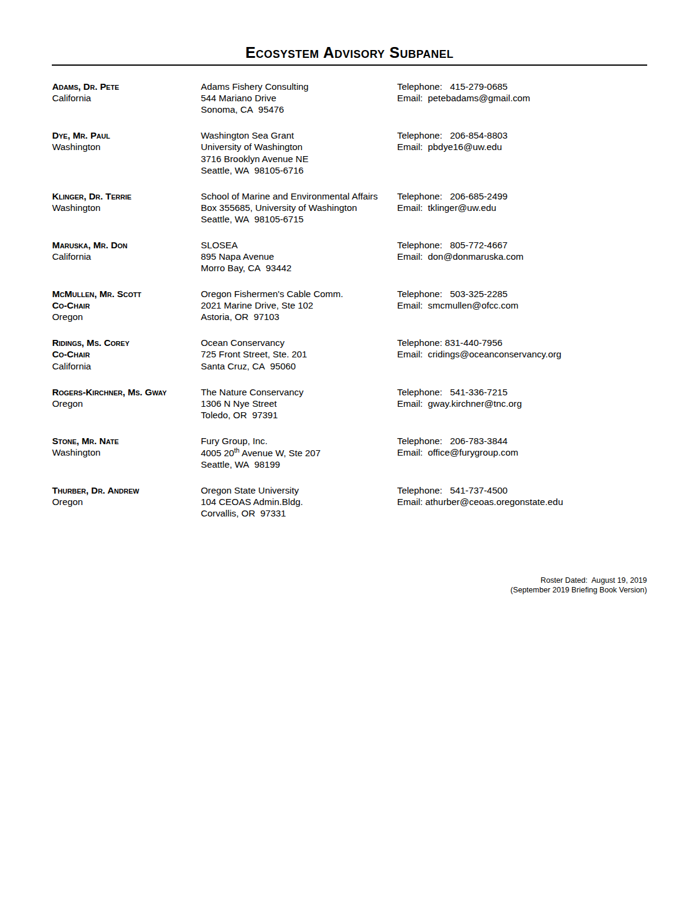Ecosystem Advisory Subpanel
| Adams, Dr. Pete California | Adams Fishery Consulting 544 Mariano Drive Sonoma, CA 95476 | Telephone: 415-279-0685 Email: petebadams@gmail.com |
| Dye, Mr. Paul Washington | Washington Sea Grant University of Washington 3716 Brooklyn Avenue NE Seattle, WA 98105-6716 | Telephone: 206-854-8803 Email: pbdye16@uw.edu |
| Klinger, Dr. Terrie Washington | School of Marine and Environmental Affairs Box 355685, University of Washington Seattle, WA 98105-6715 | Telephone: 206-685-2499 Email: tklinger@uw.edu |
| Maruska, Mr. Don California | SLOSEA 895 Napa Avenue Morro Bay, CA 93442 | Telephone: 805-772-4667 Email: don@donmaruska.com |
| McMullen, Mr. Scott Co-Chair Oregon | Oregon Fishermen's Cable Comm. 2021 Marine Drive, Ste 102 Astoria, OR 97103 | Telephone: 503-325-2285 Email: smcmullen@ofcc.com |
| Ridings, Ms. Corey Co-Chair California | Ocean Conservancy 725 Front Street, Ste. 201 Santa Cruz, CA 95060 | Telephone: 831-440-7956 Email: cridings@oceanconservancy.org |
| Rogers-Kirchner, Ms. Gway Oregon | The Nature Conservancy 1306 N Nye Street Toledo, OR 97391 | Telephone: 541-336-7215 Email: gway.kirchner@tnc.org |
| Stone, Mr. Nate Washington | Fury Group, Inc. 4005 20 th Avenue W, Ste 207 Seattle, WA 98199 | Telephone: 206-783-3844 Email: office@furygroup.com |
| Thurber, Dr. Andrew Oregon | Oregon State University 104 CEOAS Admin.Bldg. Corvallis, OR 97331 | Telephone: 541-737-4500 Email: athurber@ceoas.oregonstate.edu |
Roster Dated: August 19, 2019
(September 2019 Briefing Book Version)